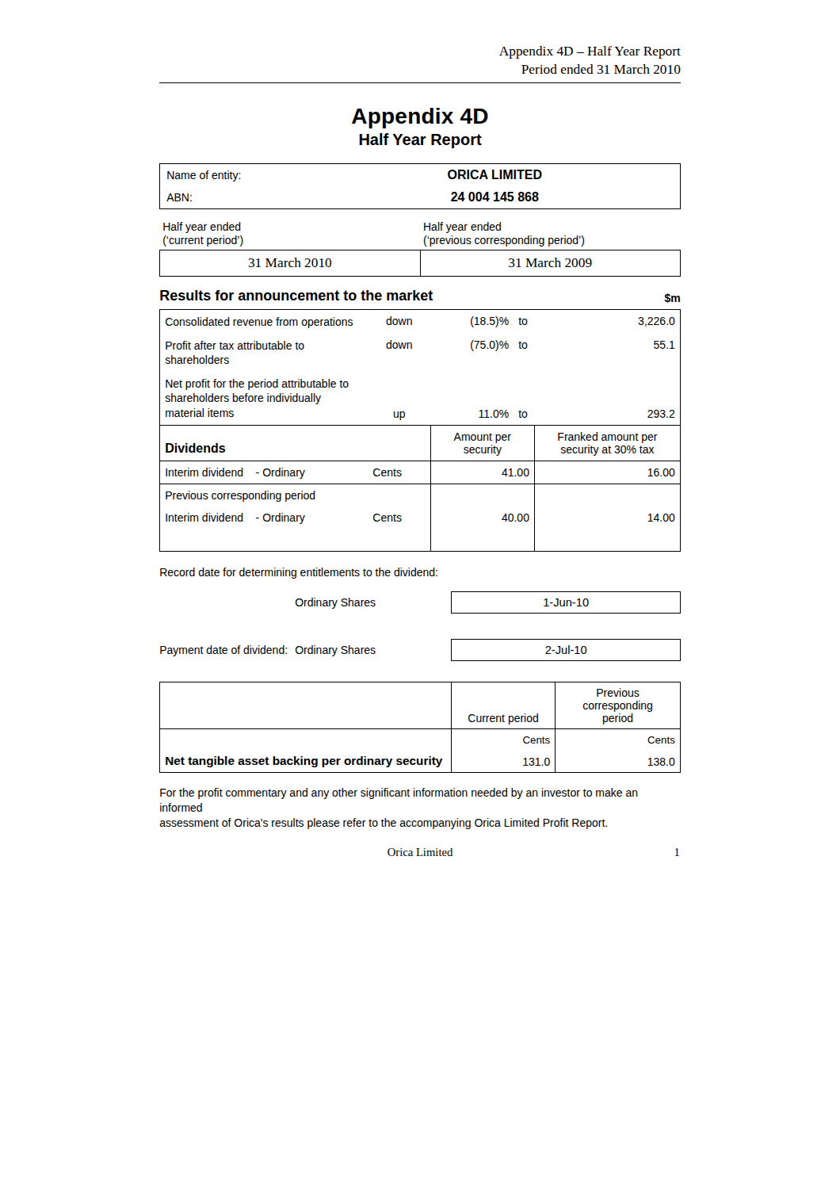Appendix 4D – Half Year Report
Period ended 31 March 2010
Appendix 4D
Half Year Report
| Name of entity: | ORICA LIMITED |
| ABN: | 24 004 145 868 |
| Half year ended (‘current period’) | Half year ended (‘previous corresponding period’) |
| 31 March 2010 | 31 March 2009 |
Results for announcement to the market
$m
| Consolidated revenue from operations | down | (18.5)% | to | 3,226.0 |
| Profit after tax attributable to shareholders | down | (75.0)% | to | 55.1 |
| Net profit for the period attributable to shareholders before individually material items | up | 11.0% | to | 293.2 |
| Dividends | | Amount per security | Franked amount per security at 30% tax |
| --- | --- | --- | --- |
| Interim dividend - Ordinary | Cents | 41.00 | 16.00 |
| Previous corresponding period | | | |
| Interim dividend - Ordinary | Cents | 40.00 | 14.00 |
Record date for determining entitlements to the dividend:
| | Ordinary Shares | 1-Jun-10 |
| Payment date of dividend: | Ordinary Shares | 2-Jul-10 |
| | Current period | Previous corresponding period |
| | Cents | Cents |
| Net tangible asset backing per ordinary security | 131.0 | 138.0 |
For the profit commentary and any other significant information needed by an investor to make an informed
assessment of Orica's results please refer to the accompanying Orica Limited Profit Report.
| | Orica Limited | 1 |